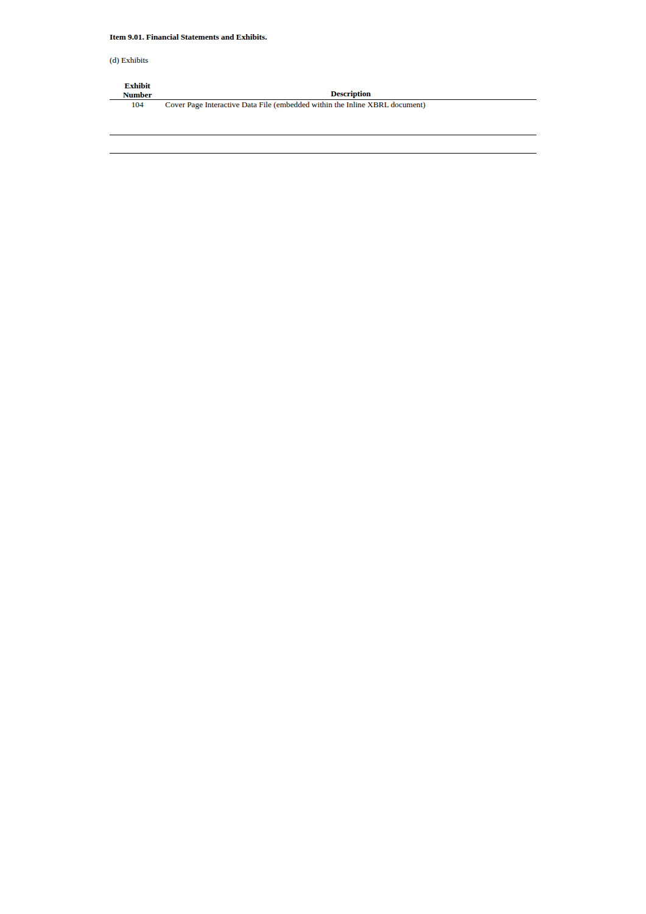Item 9.01. Financial Statements and Exhibits.
(d) Exhibits
| Exhibit Number | Description |
| --- | --- |
| 104 | Cover Page Interactive Data File (embedded within the Inline XBRL document) |